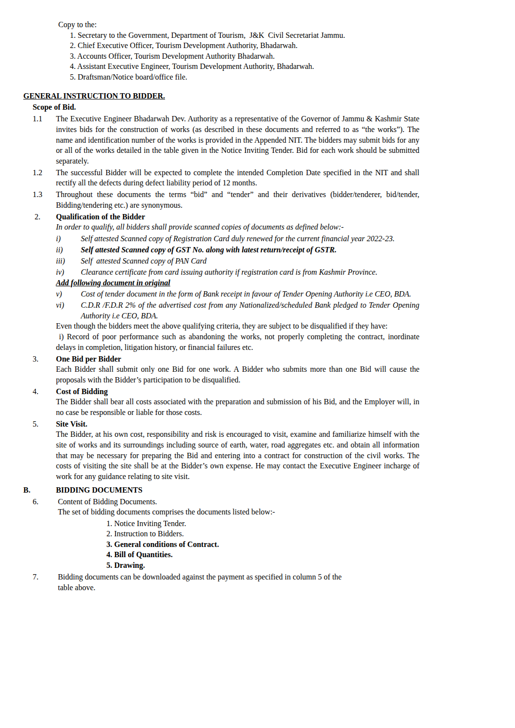Copy to the:
1. Secretary to the Government, Department of Tourism, J&K Civil Secretariat Jammu.
2. Chief Executive Officer, Tourism Development Authority, Bhadarwah.
3. Accounts Officer, Tourism Development Authority Bhadarwah.
4. Assistant Executive Engineer, Tourism Development Authority, Bhadarwah.
5. Draftsman/Notice board/office file.
GENERAL INSTRUCTION TO BIDDER.
Scope of Bid.
1.1
The Executive Engineer Bhadarwah Dev. Authority as a representative of the Governor of Jammu & Kashmir State invites bids for the construction of works (as described in these documents and referred to as “the works”). The name and identification number of the works is provided in the Appended NIT. The bidders may submit bids for any or all of the works detailed in the table given in the Notice Inviting Tender. Bid for each work should be submitted separately.
1.2
The successful Bidder will be expected to complete the intended Completion Date specified in the NIT and shall rectify all the defects during defect liability period of 12 months.
1.3
Throughout these documents the terms “bid” and “tender” and their derivatives (bidder/tenderer, bid/tender, Bidding/tendering etc.) are synonymous.
2.
Qualification of the Bidder
In order to qualify, all bidders shall provide scanned copies of documents as defined below:-
i) Self attested Scanned copy of Registration Card duly renewed for the current financial year 2022-23.
ii) Self attested Scanned copy of GST No. along with latest return/receipt of GSTR.
iii) Self attested Scanned copy of PAN Card
iv) Clearance certificate from card issuing authority if registration card is from Kashmir Province.
Add following document in original
v) Cost of tender document in the form of Bank receipt in favour of Tender Opening Authority i.e CEO, BDA.
vi) C.D.R /F.D.R 2% of the advertised cost from any Nationalized/scheduled Bank pledged to Tender Opening Authority i.e CEO, BDA.
Even though the bidders meet the above qualifying criteria, they are subject to be disqualified if they have:
i) Record of poor performance such as abandoning the works, not properly completing the contract, inordinate delays in completion, litigation history, or financial failures etc.
3.
One Bid per Bidder
Each Bidder shall submit only one Bid for one work. A Bidder who submits more than one Bid will cause the proposals with the Bidder’s participation to be disqualified.
4.
Cost of Bidding
The Bidder shall bear all costs associated with the preparation and submission of his Bid, and the Employer will, in no case be responsible or liable for those costs.
5.
Site Visit.
The Bidder, at his own cost, responsibility and risk is encouraged to visit, examine and familiarize himself with the site of works and its surroundings including source of earth, water, road aggregates etc. and obtain all information that may be necessary for preparing the Bid and entering into a contract for construction of the civil works. The costs of visiting the site shall be at the Bidder’s own expense. He may contact the Executive Engineer incharge of work for any guidance relating to site visit.
B.
BIDDING DOCUMENTS
6.
Content of Bidding Documents.
The set of bidding documents comprises the documents listed below:-
Notice Inviting Tender.
Instruction to Bidders.
General conditions of Contract.
Bill of Quantities.
Drawing.
7.
Bidding documents can be downloaded against the payment as specified in column 5 of the
table above.